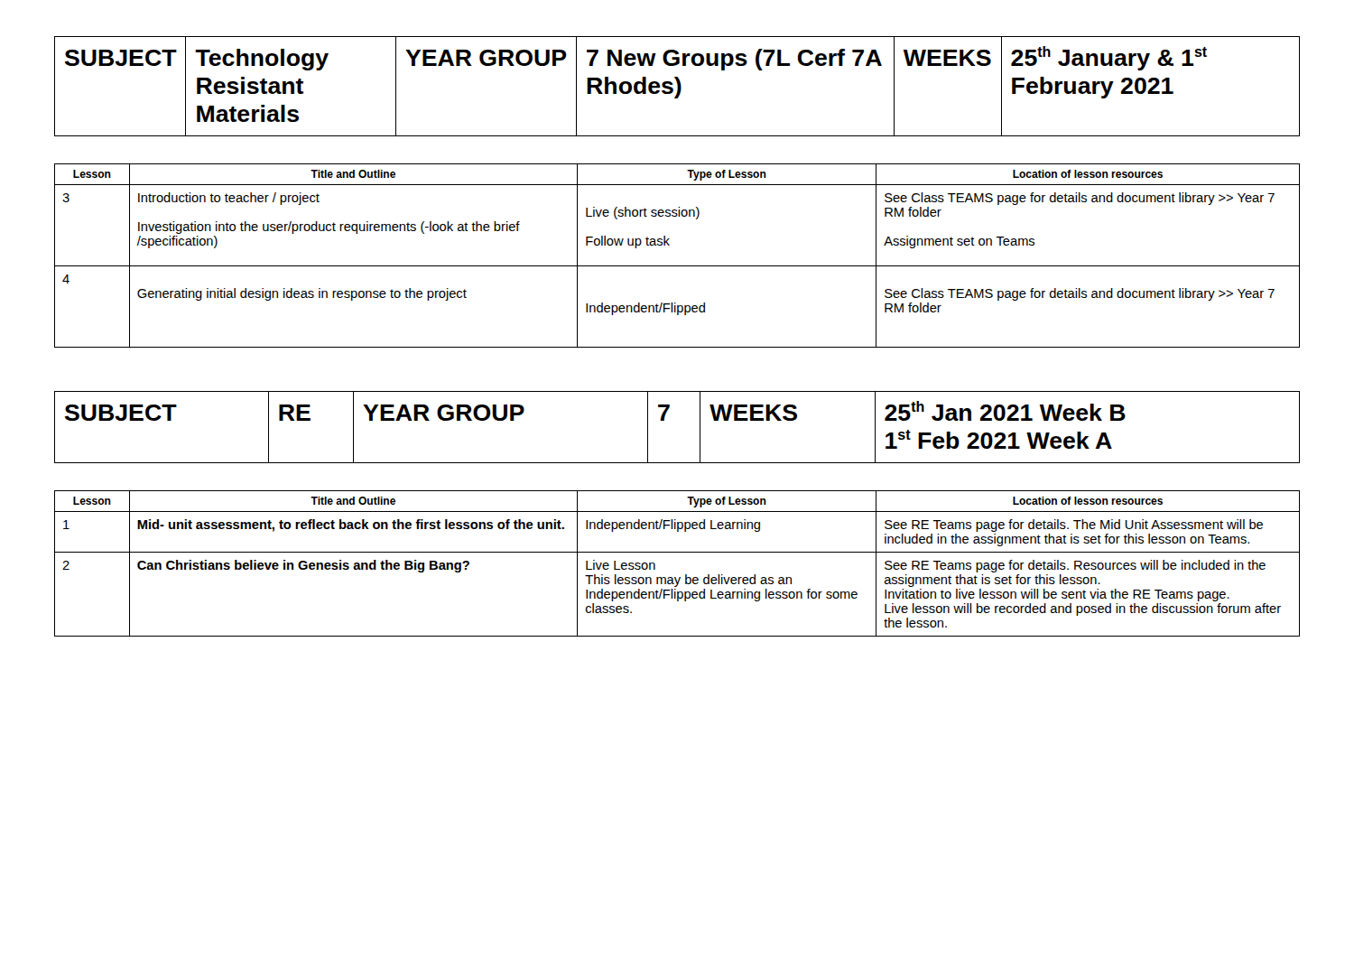| SUBJECT | Technology Resistant Materials | YEAR GROUP | 7 New Groups (7L Cerf 7A Rhodes) | WEEKS | 25 th January & 1 st February 2021 |
| Lesson | Title and Outline | Type of Lesson | Location of lesson resources |
| --- | --- | --- | --- |
| 3 | Introduction to teacher / project Investigation into the user/product requirements (-look at the brief /specification) | Live (short session) Follow up task | See Class TEAMS page for details and document library >> Year 7 RM folder Assignment set on Teams |
| 4 | Generating initial design ideas in response to the project | Independent/Flipped | See Class TEAMS page for details and document library >> Year 7 RM folder |
| SUBJECT | RE | YEAR GROUP | 7 | WEEKS | 25 th Jan 2021 Week B 1 st Feb 2021 Week A |
| Lesson | Title and Outline | Type of Lesson | Location of lesson resources |
| --- | --- | --- | --- |
| 1 | Mid- unit assessment, to reflect back on the first lessons of the unit. | Independent/Flipped Learning | See RE Teams page for details. The Mid Unit Assessment will be included in the assignment that is set for this lesson on Teams. |
| 2 | Can Christians believe in Genesis and the Big Bang? | Live Lesson This lesson may be delivered as an Independent/Flipped Learning lesson for some classes. | See RE Teams page for details. Resources will be included in the assignment that is set for this lesson. Invitation to live lesson will be sent via the RE Teams page. Live lesson will be recorded and posed in the discussion forum after the lesson. |